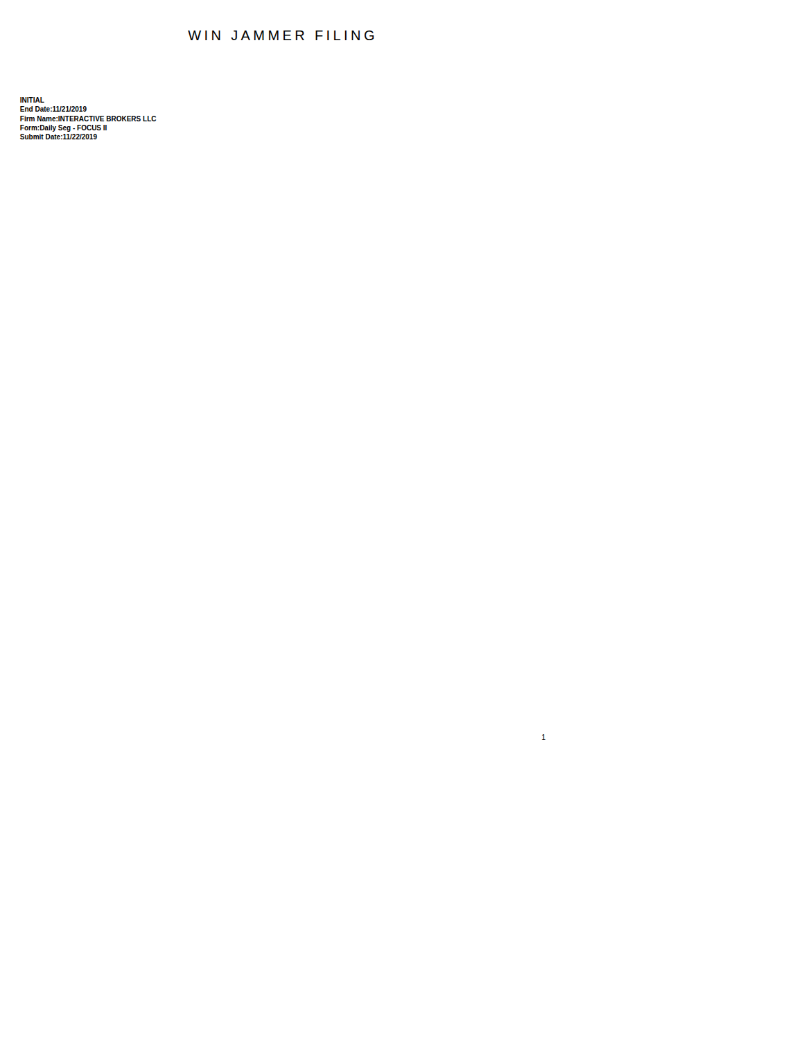WIN JAMMER FILING
INITIAL
End Date:11/21/2019
Firm Name:INTERACTIVE BROKERS LLC
Form:Daily Seg - FOCUS II
Submit Date:11/22/2019
1